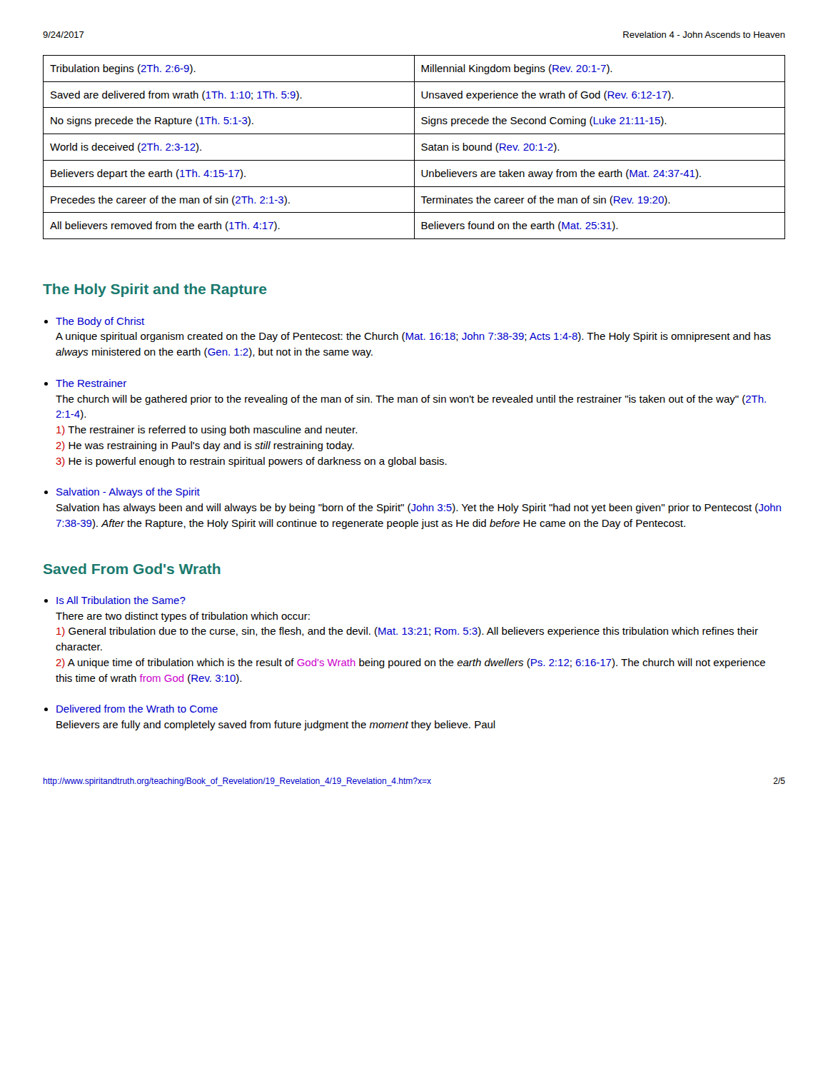9/24/2017 Revelation 4 - John Ascends to Heaven
| Tribulation begins ( 2Th. 2:6-9 ). | Millennial Kingdom begins ( Rev. 20:1-7 ). |
| Saved are delivered from wrath ( 1Th. 1:10 ; 1Th. 5:9 ). | Unsaved experience the wrath of God ( Rev. 6:12-17 ). |
| No signs precede the Rapture ( 1Th. 5:1-3 ). | Signs precede the Second Coming ( Luke 21:11-15 ). |
| World is deceived ( 2Th. 2:3-12 ). | Satan is bound ( Rev. 20:1-2 ). |
| Believers depart the earth ( 1Th. 4:15-17 ). | Unbelievers are taken away from the earth ( Mat. 24:37-41 ). |
| Precedes the career of the man of sin ( 2Th. 2:1-3 ). | Terminates the career of the man of sin ( Rev. 19:20 ). |
| All believers removed from the earth ( 1Th. 4:17 ). | Believers found on the earth ( Mat. 25:31 ). |
The Holy Spirit and the Rapture
The Body of Christ
A unique spiritual organism created on the Day of Pentecost: the Church (Mat. 16:18; John 7:38-39; Acts 1:4-8). The Holy Spirit is omnipresent and has always ministered on the earth (Gen. 1:2), but not in the same way.
The Restrainer
The church will be gathered prior to the revealing of the man of sin. The man of sin won't be revealed until the restrainer "is taken out of the way" (2Th. 2:1-4).
1) The restrainer is referred to using both masculine and neuter.
2) He was restraining in Paul's day and is still restraining today.
3) He is powerful enough to restrain spiritual powers of darkness on a global basis.
Salvation - Always of the Spirit
Salvation has always been and will always be by being "born of the Spirit" (John 3:5). Yet the Holy Spirit "had not yet been given" prior to Pentecost (John 7:38-39). After the Rapture, the Holy Spirit will continue to regenerate people just as He did before He came on the Day of Pentecost.
Saved From God's Wrath
Is All Tribulation the Same?
There are two distinct types of tribulation which occur:
1) General tribulation due to the curse, sin, the flesh, and the devil. (Mat. 13:21; Rom. 5:3). All believers experience this tribulation which refines their character.
2) A unique time of tribulation which is the result of God's Wrath being poured on the earth dwellers (Ps. 2:12; 6:16-17). The church will not experience this time of wrath from God (Rev. 3:10).
Delivered from the Wrath to Come
Believers are fully and completely saved from future judgment the moment they believe. Paul
http://www.spiritandtruth.org/teaching/Book_of_Revelation/19_Revelation_4/19_Revelation_4.htm?x=x 2/5